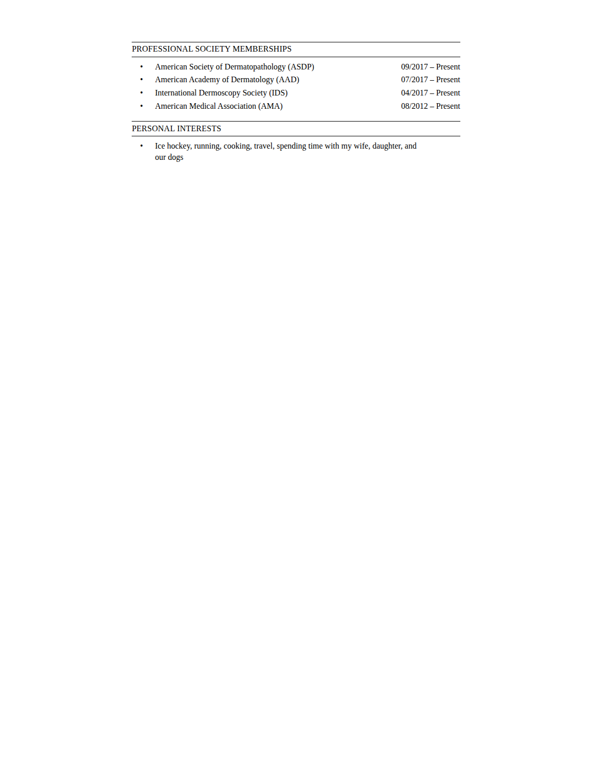PROFESSIONAL SOCIETY MEMBERSHIPS
American Society of Dermatopathology (ASDP) 09/2017 – Present
American Academy of Dermatology (AAD) 07/2017 – Present
International Dermoscopy Society (IDS) 04/2017 – Present
American Medical Association (AMA) 08/2012 – Present
PERSONAL INTERESTS
Ice hockey, running, cooking, travel, spending time with my wife, daughter, and our dogs